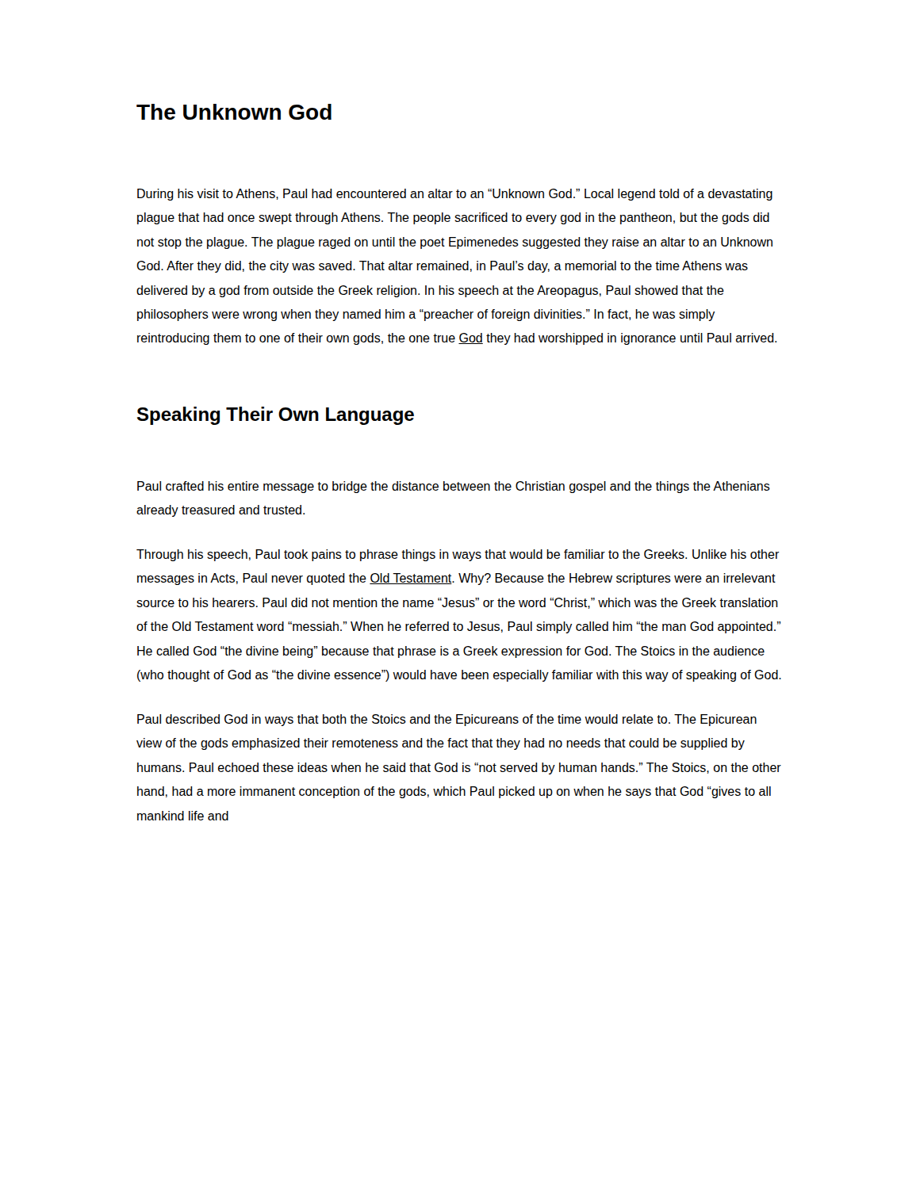The Unknown God
During his visit to Athens, Paul had encountered an altar to an “Unknown God.” Local legend told of a devastating plague that had once swept through Athens. The people sacrificed to every god in the pantheon, but the gods did not stop the plague. The plague raged on until the poet Epimenedes suggested they raise an altar to an Unknown God. After they did, the city was saved. That altar remained, in Paul’s day, a memorial to the time Athens was delivered by a god from outside the Greek religion. In his speech at the Areopagus, Paul showed that the philosophers were wrong when they named him a “preacher of foreign divinities.” In fact, he was simply reintroducing them to one of their own gods, the one true God they had worshipped in ignorance until Paul arrived.
Speaking Their Own Language
Paul crafted his entire message to bridge the distance between the Christian gospel and the things the Athenians already treasured and trusted.
Through his speech, Paul took pains to phrase things in ways that would be familiar to the Greeks. Unlike his other messages in Acts, Paul never quoted the Old Testament. Why? Because the Hebrew scriptures were an irrelevant source to his hearers. Paul did not mention the name “Jesus” or the word “Christ,” which was the Greek translation of the Old Testament word “messiah.” When he referred to Jesus, Paul simply called him “the man God appointed.” He called God “the divine being” because that phrase is a Greek expression for God. The Stoics in the audience (who thought of God as “the divine essence”) would have been especially familiar with this way of speaking of God.
Paul described God in ways that both the Stoics and the Epicureans of the time would relate to. The Epicurean view of the gods emphasized their remoteness and the fact that they had no needs that could be supplied by humans. Paul echoed these ideas when he said that God is “not served by human hands.” The Stoics, on the other hand, had a more immanent conception of the gods, which Paul picked up on when he says that God “gives to all mankind life and